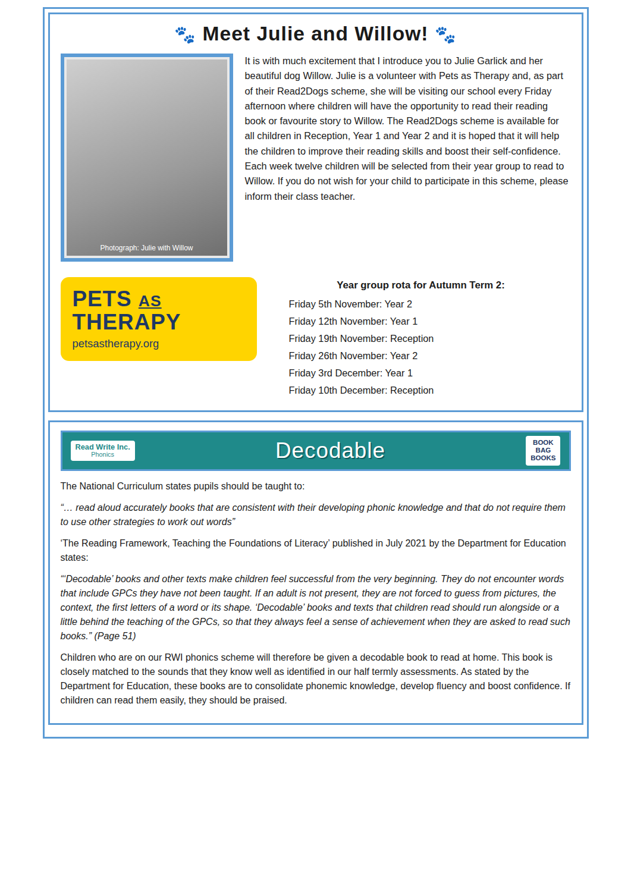🐾 Meet Julie and Willow! 🐾
Photograph: Julie with Willow
It is with much excitement that I introduce you to Julie Garlick and her beautiful dog Willow. Julie is a volunteer with Pets as Therapy and, as part of their Read2Dogs scheme, she will be visiting our school every Friday afternoon where children will have the opportunity to read their reading book or favourite story to Willow. The Read2Dogs scheme is available for all children in Reception, Year 1 and Year 2 and it is hoped that it will help the children to improve their reading skills and boost their self-confidence. Each week twelve children will be selected from their year group to read to Willow. If you do not wish for your child to participate in this scheme, please inform their class teacher.
PETS AS
THERAPY
petsastherapy.org
Year group rota for Autumn Term 2:
Friday 5th November: Year 2
Friday 12th November: Year 1
Friday 19th November: Reception
Friday 26th November: Year 2
Friday 3rd December: Year 1
Friday 10th December: Reception
Read Write Inc.Phonics
Decodable
BOOK
BAG
BOOKS
The National Curriculum states pupils should be taught to:
“… read aloud accurately books that are consistent with their developing phonic knowledge and that do not require them to use other strategies to work out words”
‘The Reading Framework, Teaching the Foundations of Literacy’ published in July 2021 by the Department for Education states:
“‘Decodable’ books and other texts make children feel successful from the very beginning. They do not encounter words that include GPCs they have not been taught. If an adult is not present, they are not forced to guess from pictures, the context, the first letters of a word or its shape. ‘Decodable’ books and texts that children read should run alongside or a little behind the teaching of the GPCs, so that they always feel a sense of achievement when they are asked to read such books.” (Page 51)
Children who are on our RWI phonics scheme will therefore be given a decodable book to read at home. This book is closely matched to the sounds that they know well as identified in our half termly assessments. As stated by the Department for Education, these books are to consolidate phonemic knowledge, develop fluency and boost confidence. If children can read them easily, they should be praised.